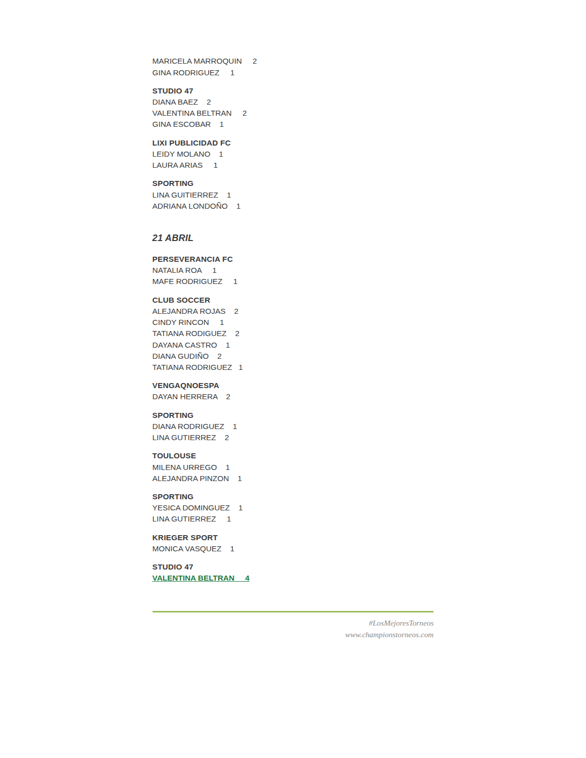MARICELA MARROQUIN 2
GINA RODRIGUEZ 1
STUDIO 47
DIANA BAEZ 2
VALENTINA BELTRAN 2
GINA ESCOBAR 1
LIXI PUBLICIDAD FC
LEIDY MOLANO 1
LAURA ARIAS 1
SPORTING
LINA GUITIERREZ 1
ADRIANA LONDOÑO 1
21 ABRIL
PERSEVERANCIA FC
NATALIA ROA 1
MAFE RODRIGUEZ 1
CLUB SOCCER
ALEJANDRA ROJAS 2
CINDY RINCON 1
TATIANA RODIGUEZ 2
DAYANA CASTRO 1
DIANA GUDIÑO 2
TATIANA RODRIGUEZ 1
VENGAQNOESPA
DAYAN HERRERA 2
SPORTING
DIANA RODRIGUEZ 1
LINA GUTIERREZ 2
TOULOUSE
MILENA URREGO 1
ALEJANDRA PINZON 1
SPORTING
YESICA DOMINGUEZ 1
LINA GUTIERREZ 1
KRIEGER SPORT
MONICA VASQUEZ 1
STUDIO 47
VALENTINA BELTRAN 4
#LosMejoresTorneos
www.championstorneos.com